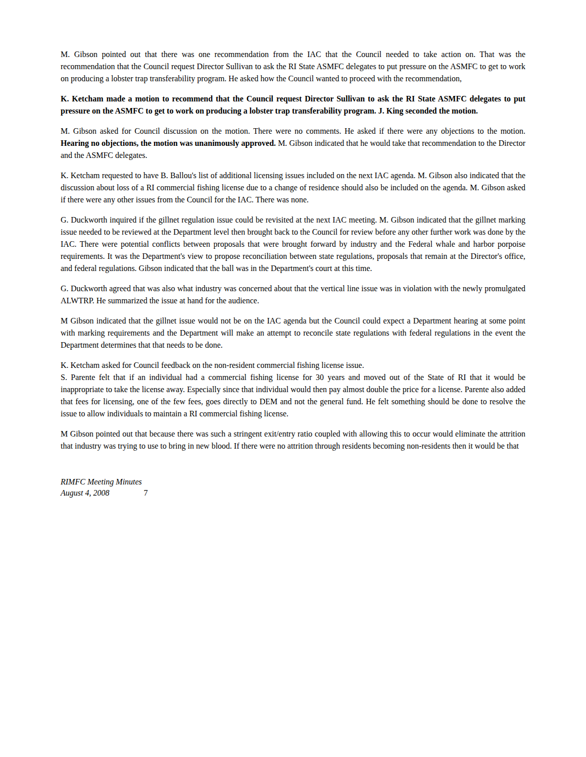M. Gibson pointed out that there was one recommendation from the IAC that the Council needed to take action on. That was the recommendation that the Council request Director Sullivan to ask the RI State ASMFC delegates to put pressure on the ASMFC to get to work on producing a lobster trap transferability program. He asked how the Council wanted to proceed with the recommendation,
K. Ketcham made a motion to recommend that the Council request Director Sullivan to ask the RI State ASMFC delegates to put pressure on the ASMFC to get to work on producing a lobster trap transferability program. J. King seconded the motion.
M. Gibson asked for Council discussion on the motion. There were no comments. He asked if there were any objections to the motion. Hearing no objections, the motion was unanimously approved. M. Gibson indicated that he would take that recommendation to the Director and the ASMFC delegates.
K. Ketcham requested to have B. Ballou's list of additional licensing issues included on the next IAC agenda. M. Gibson also indicated that the discussion about loss of a RI commercial fishing license due to a change of residence should also be included on the agenda. M. Gibson asked if there were any other issues from the Council for the IAC. There was none.
G. Duckworth inquired if the gillnet regulation issue could be revisited at the next IAC meeting. M. Gibson indicated that the gillnet marking issue needed to be reviewed at the Department level then brought back to the Council for review before any other further work was done by the IAC. There were potential conflicts between proposals that were brought forward by industry and the Federal whale and harbor porpoise requirements. It was the Department's view to propose reconciliation between state regulations, proposals that remain at the Director's office, and federal regulations. Gibson indicated that the ball was in the Department's court at this time.
G. Duckworth agreed that was also what industry was concerned about that the vertical line issue was in violation with the newly promulgated ALWTRP. He summarized the issue at hand for the audience.
M Gibson indicated that the gillnet issue would not be on the IAC agenda but the Council could expect a Department hearing at some point with marking requirements and the Department will make an attempt to reconcile state regulations with federal regulations in the event the Department determines that that needs to be done.
K. Ketcham asked for Council feedback on the non-resident commercial fishing license issue.
S. Parente felt that if an individual had a commercial fishing license for 30 years and moved out of the State of RI that it would be inappropriate to take the license away. Especially since that individual would then pay almost double the price for a license. Parente also added that fees for licensing, one of the few fees, goes directly to DEM and not the general fund. He felt something should be done to resolve the issue to allow individuals to maintain a RI commercial fishing license.
M Gibson pointed out that because there was such a stringent exit/entry ratio coupled with allowing this to occur would eliminate the attrition that industry was trying to use to bring in new blood. If there were no attrition through residents becoming non-residents then it would be that
RIMFC Meeting Minutes
August 4, 2008 7